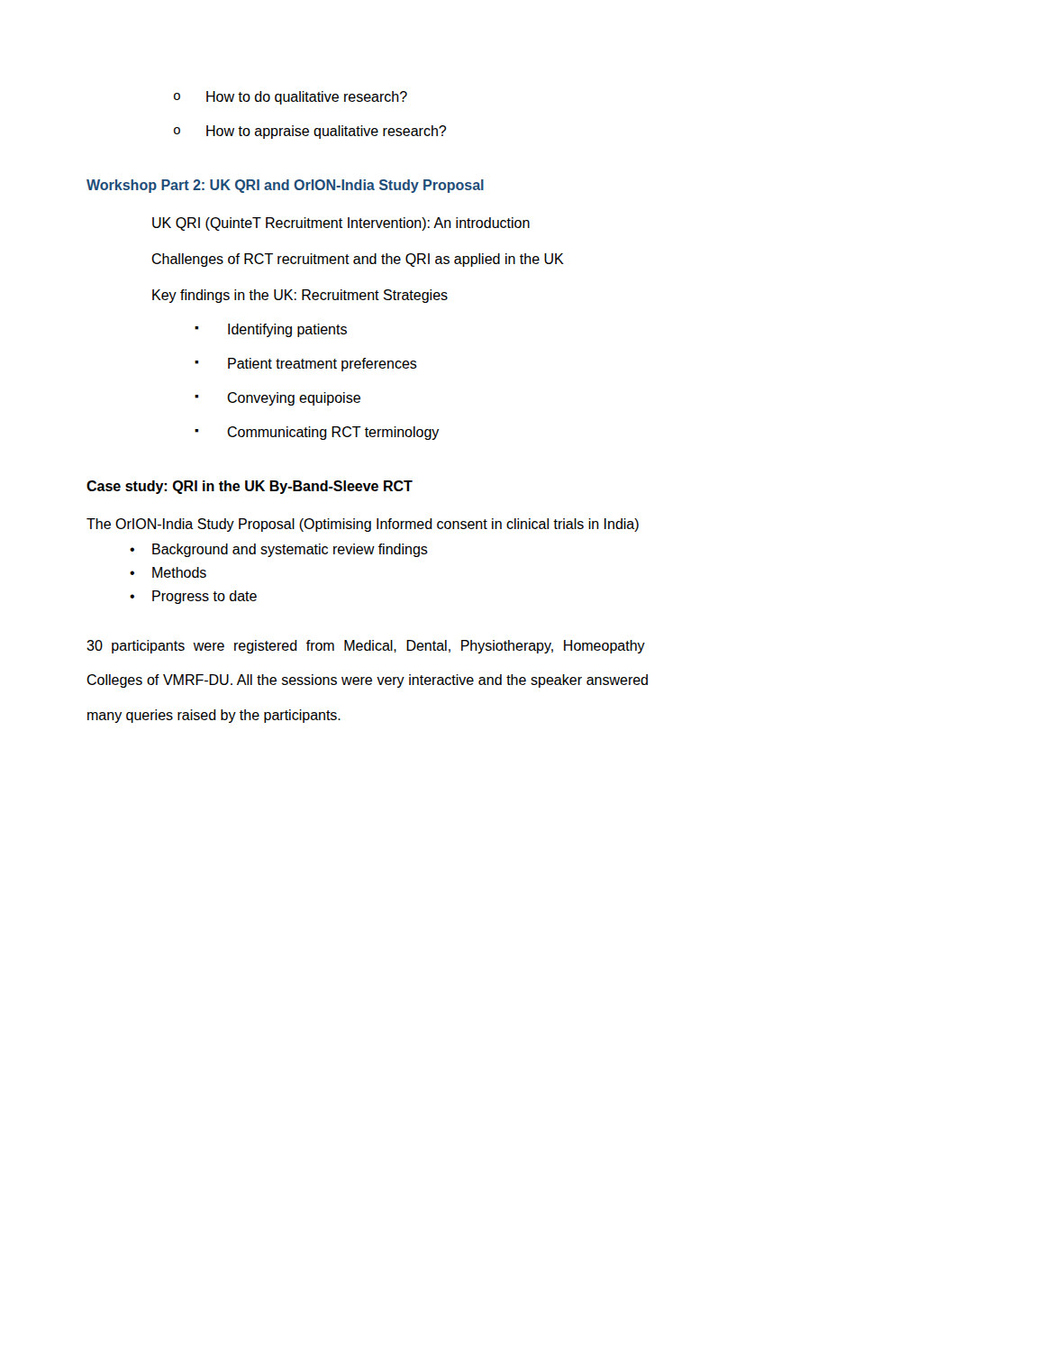How to do qualitative research?
How to appraise qualitative research?
Workshop Part 2: UK QRI and OrION-India Study Proposal
UK QRI (QuinteT Recruitment Intervention): An introduction
Challenges of RCT recruitment and the QRI as applied in the UK
Key findings in the UK: Recruitment Strategies
Identifying patients
Patient treatment preferences
Conveying equipoise
Communicating RCT terminology
Case study: QRI in the UK By-Band-Sleeve RCT
The OrION-India Study Proposal (Optimising Informed consent in clinical trials in India)
Background and systematic review findings
Methods
Progress to date
30 participants were registered from Medical, Dental, Physiotherapy, Homeopathy Colleges of VMRF-DU. All the sessions were very interactive and the speaker answered many queries raised by the participants.